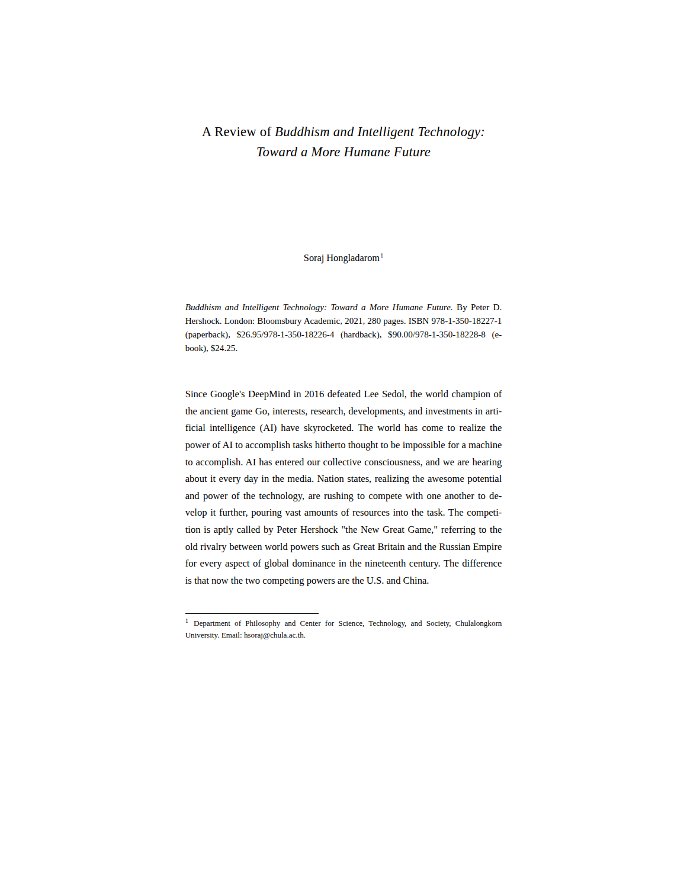A Review of Buddhism and Intelligent Technology: Toward a More Humane Future
Soraj Hongladarom1
Buddhism and Intelligent Technology: Toward a More Humane Future. By Peter D. Hershock. London: Bloomsbury Academic, 2021, 280 pages. ISBN 978-1-350-18227-1 (paperback), $26.95/978-1-350-18226-4 (hardback), $90.00/978-1-350-18228-8 (e-book), $24.25.
Since Google's DeepMind in 2016 defeated Lee Sedol, the world champion of the ancient game Go, interests, research, developments, and investments in artificial intelligence (AI) have skyrocketed. The world has come to realize the power of AI to accomplish tasks hitherto thought to be impossible for a machine to accomplish. AI has entered our collective consciousness, and we are hearing about it every day in the media. Nation states, realizing the awesome potential and power of the technology, are rushing to compete with one another to develop it further, pouring vast amounts of resources into the task. The competition is aptly called by Peter Hershock "the New Great Game," referring to the old rivalry between world powers such as Great Britain and the Russian Empire for every aspect of global dominance in the nineteenth century. The difference is that now the two competing powers are the U.S. and China.
1 Department of Philosophy and Center for Science, Technology, and Society, Chulalongkorn University. Email: hsoraj@chula.ac.th.